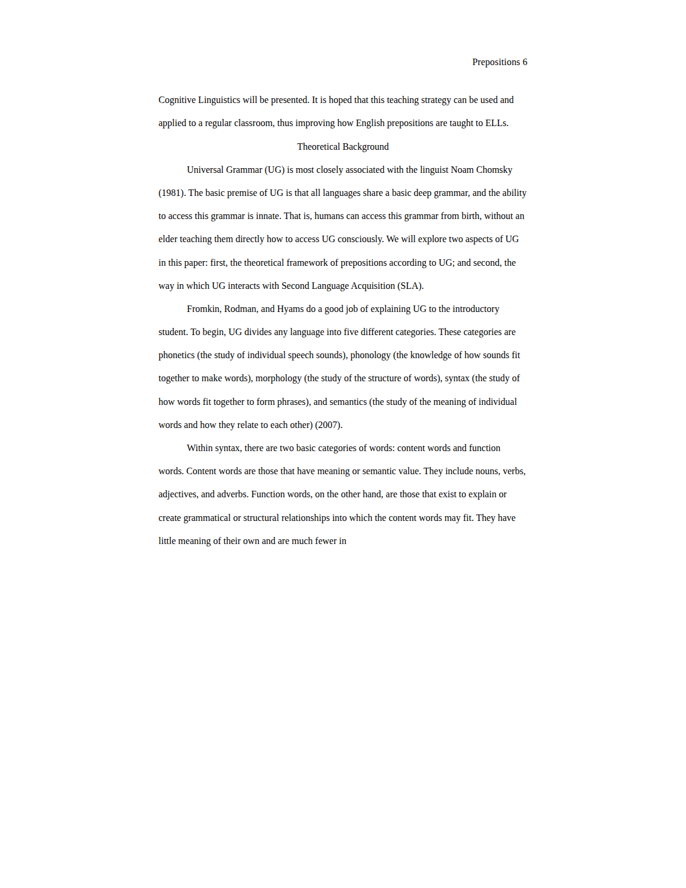Prepositions 6
Cognitive Linguistics will be presented. It is hoped that this teaching strategy can be used and applied to a regular classroom, thus improving how English prepositions are taught to ELLs.
Theoretical Background
Universal Grammar (UG) is most closely associated with the linguist Noam Chomsky (1981). The basic premise of UG is that all languages share a basic deep grammar, and the ability to access this grammar is innate. That is, humans can access this grammar from birth, without an elder teaching them directly how to access UG consciously. We will explore two aspects of UG in this paper: first, the theoretical framework of prepositions according to UG; and second, the way in which UG interacts with Second Language Acquisition (SLA).
Fromkin, Rodman, and Hyams do a good job of explaining UG to the introductory student. To begin, UG divides any language into five different categories. These categories are phonetics (the study of individual speech sounds), phonology (the knowledge of how sounds fit together to make words), morphology (the study of the structure of words), syntax (the study of how words fit together to form phrases), and semantics (the study of the meaning of individual words and how they relate to each other) (2007).
Within syntax, there are two basic categories of words: content words and function words. Content words are those that have meaning or semantic value. They include nouns, verbs, adjectives, and adverbs. Function words, on the other hand, are those that exist to explain or create grammatical or structural relationships into which the content words may fit. They have little meaning of their own and are much fewer in